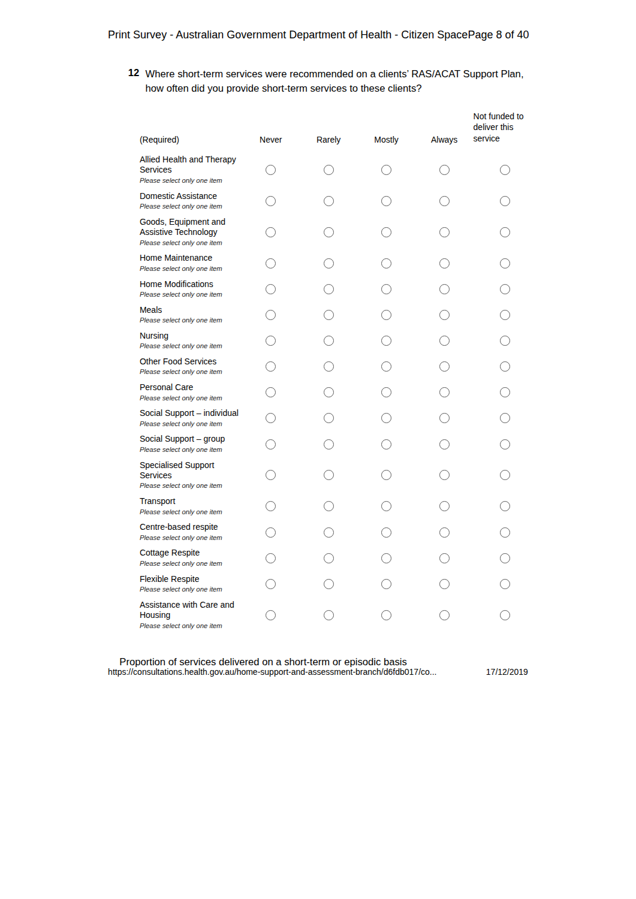Print Survey - Australian Government Department of Health - Citizen Space
Page 8 of 40
12
Where short-term services were recommended on a clients’ RAS/ACAT Support Plan,
how often did you provide short-term services to these clients?
| (Required) | Never | Rarely | Mostly | Always | Not funded to deliver this service |
| --- | --- | --- | --- | --- | --- |
| Allied Health and Therapy Services Please select only one item | | | | | |
| Domestic Assistance Please select only one item | | | | | |
| Goods, Equipment and Assistive Technology Please select only one item | | | | | |
| Home Maintenance Please select only one item | | | | | |
| Home Modifications Please select only one item | | | | | |
| Meals Please select only one item | | | | | |
| Nursing Please select only one item | | | | | |
| Other Food Services Please select only one item | | | | | |
| Personal Care Please select only one item | | | | | |
| Social Support – individual Please select only one item | | | | | |
| Social Support – group Please select only one item | | | | | |
| Specialised Support Services Please select only one item | | | | | |
| Transport Please select only one item | | | | | |
| Centre-based respite Please select only one item | | | | | |
| Cottage Respite Please select only one item | | | | | |
| Flexible Respite Please select only one item | | | | | |
| Assistance with Care and Housing Please select only one item | | | | | |
Proportion of services delivered on a short-term or episodic basis
https://consultations.health.gov.au/home-support-and-assessment-branch/d6fdb017/co...
17/12/2019